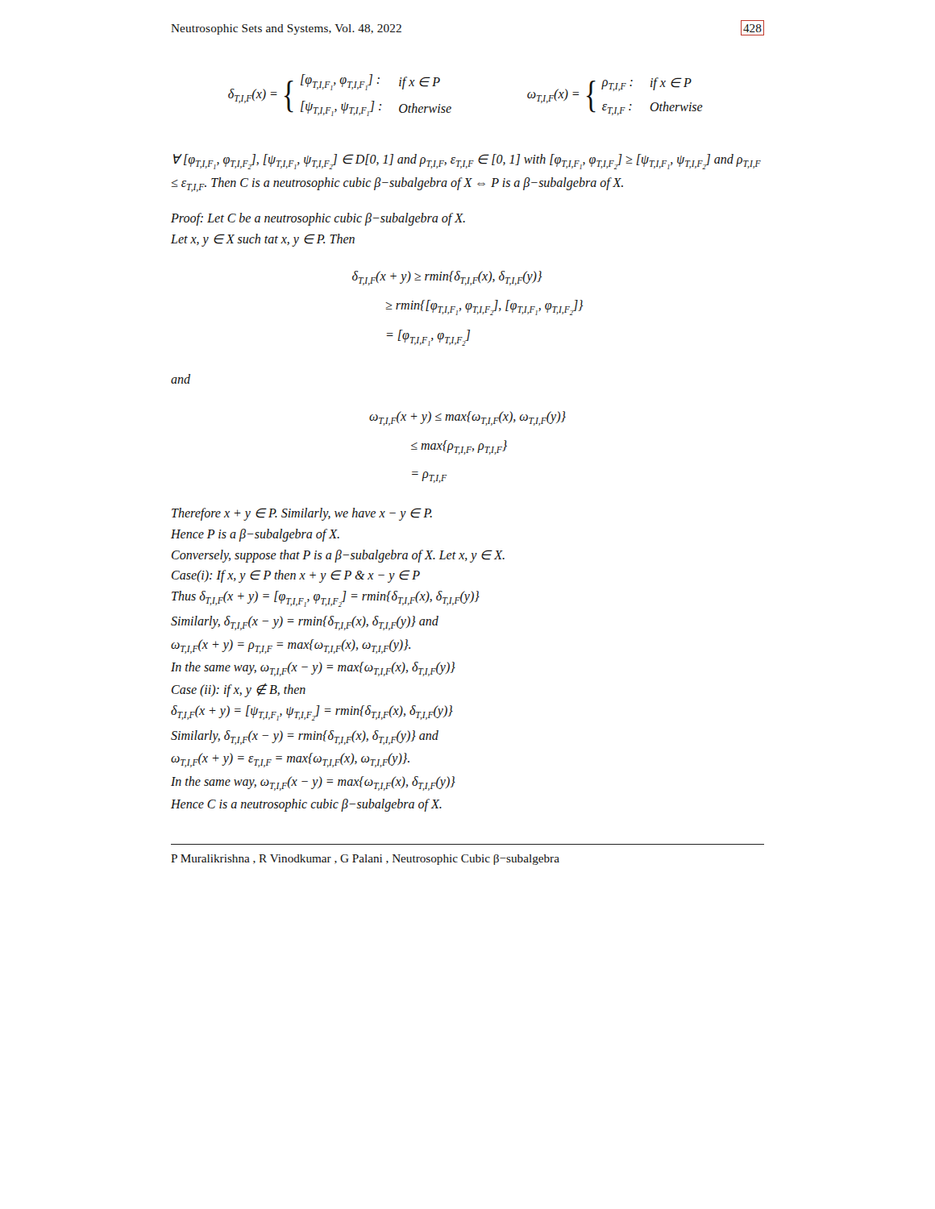Neutrosophic Sets and Systems, Vol. 48, 2022 428
δT,I,F(x) = {
| [φ T,I,F 1 , φ T,I,F 1 ] : | if x ∈ P |
| [ψ T,I,F 1 , ψ T,I,F 1 ] : | Otherwise |
ωT,I,F(x) = {
| ρ T,I,F : | if x ∈ P |
| ε T,I,F : | Otherwise |
∀ [φT,I,F1, φT,I,F2], [ψT,I,F1, ψT,I,F2] ∈ D[0, 1] and ρT,I,F, εT,I,F ∈ [0, 1] with [φT,I,F1, φT,I,F2] ≥ [ψT,I,F1, ψT,I,F2] and ρT,I,F ≤ εT,I,F. Then C is a neutrosophic cubic β−subalgebra of X ⇔ P is a β−subalgebra of X.
Proof: Let C be a neutrosophic cubic β−subalgebra of X.
Let x, y ∈ X such tat x, y ∈ P. Then
δT,I,F(x + y) ≥ rmin{δT,I,F(x), δT,I,F(y)}
≥ rmin{[φT,I,F1, φT,I,F2], [φT,I,F1, φT,I,F2]}
= [φT,I,F1, φT,I,F2]
and
ωT,I,F(x + y) ≤ max{ωT,I,F(x), ωT,I,F(y)}
≤ max{ρT,I,F, ρT,I,F}
= ρT,I,F
Therefore x + y ∈ P. Similarly, we have x − y ∈ P.
Hence P is a β−subalgebra of X.
Conversely, suppose that P is a β−subalgebra of X. Let x, y ∈ X.
Case(i): If x, y ∈ P then x + y ∈ P & x − y ∈ P
Thus δT,I,F(x + y) = [φT,I,F1, φT,I,F2] = rmin{δT,I,F(x), δT,I,F(y)}
Similarly, δT,I,F(x − y) = rmin{δT,I,F(x), δT,I,F(y)} and
ωT,I,F(x + y) = ρT,I,F = max{ωT,I,F(x), ωT,I,F(y)}.
In the same way, ωT,I,F(x − y) = max{ωT,I,F(x), δT,I,F(y)}
Case (ii): if x, y ∉ B, then
δT,I,F(x + y) = [ψT,I,F1, ψT,I,F2] = rmin{δT,I,F(x), δT,I,F(y)}
Similarly, δT,I,F(x − y) = rmin{δT,I,F(x), δT,I,F(y)} and
ωT,I,F(x + y) = εT,I,F = max{ωT,I,F(x), ωT,I,F(y)}.
In the same way, ωT,I,F(x − y) = max{ωT,I,F(x), δT,I,F(y)}
Hence C is a neutrosophic cubic β−subalgebra of X.
P Muralikrishna , R Vinodkumar , G Palani , Neutrosophic Cubic β−subalgebra